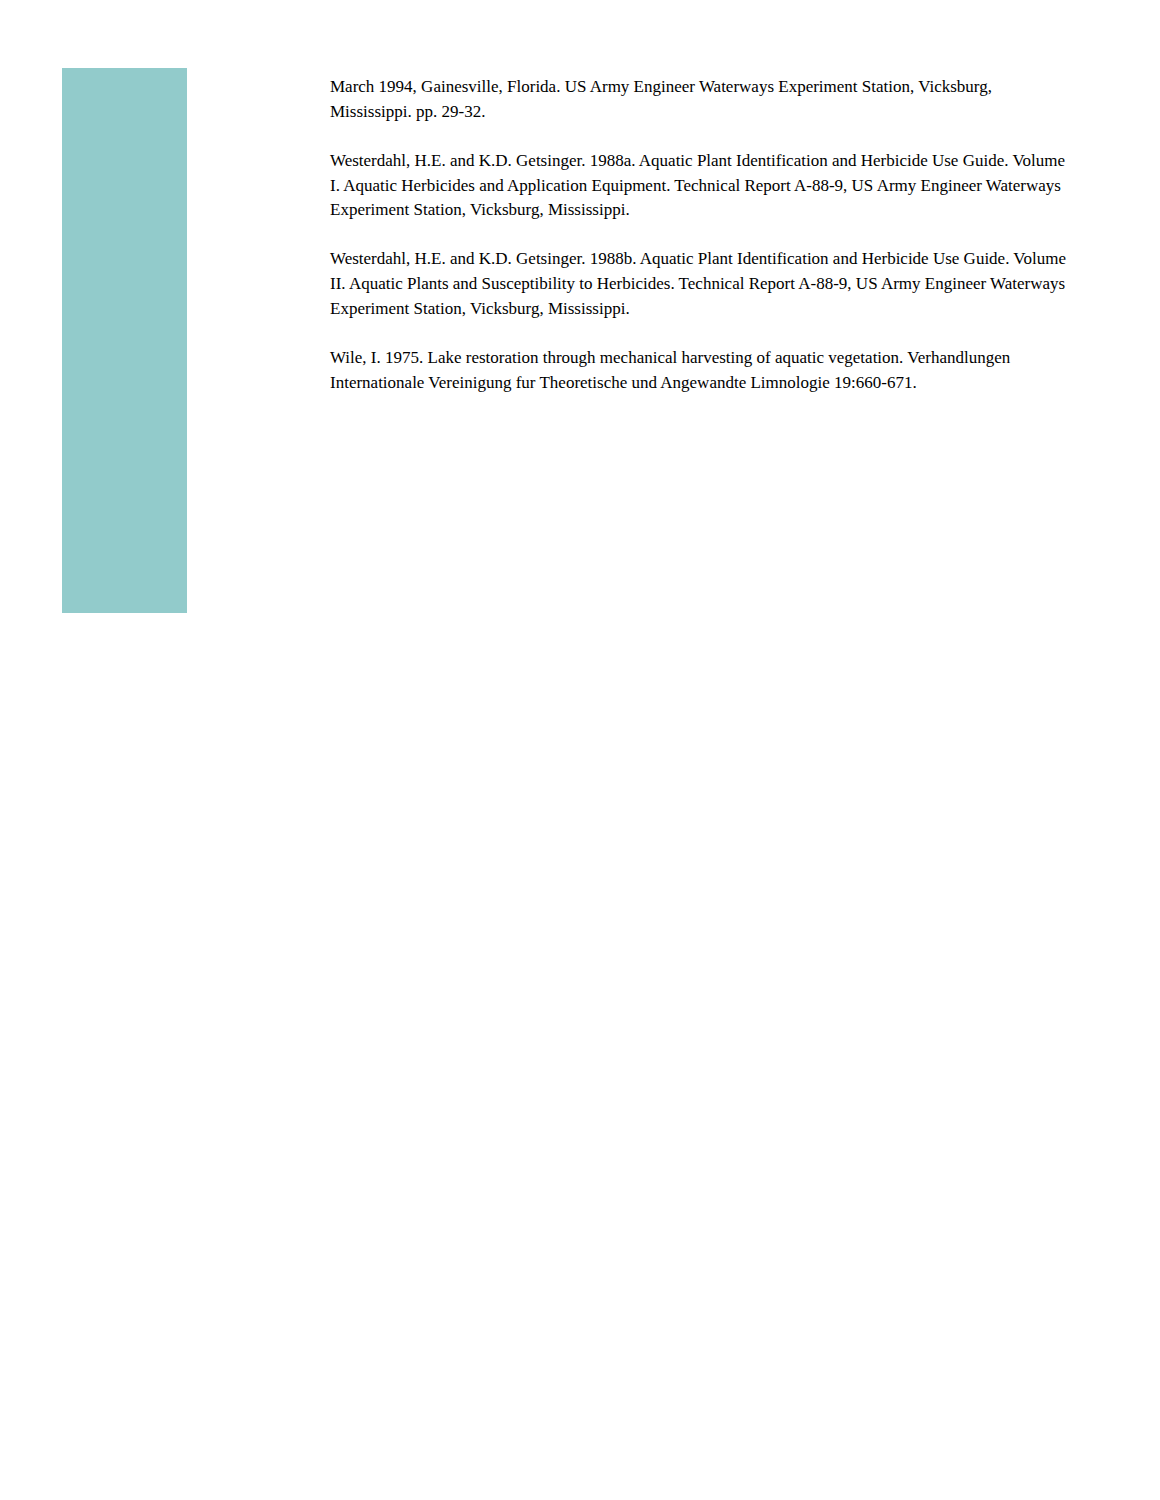March 1994, Gainesville, Florida. US Army Engineer Waterways Experiment Station, Vicksburg, Mississippi. pp. 29-32.
Westerdahl, H.E. and K.D. Getsinger. 1988a. Aquatic Plant Identification and Herbicide Use Guide. Volume I. Aquatic Herbicides and Application Equipment. Technical Report A-88-9, US Army Engineer Waterways Experiment Station, Vicksburg, Mississippi.
Westerdahl, H.E. and K.D. Getsinger. 1988b. Aquatic Plant Identification and Herbicide Use Guide. Volume II. Aquatic Plants and Susceptibility to Herbicides. Technical Report A-88-9, US Army Engineer Waterways Experiment Station, Vicksburg, Mississippi.
Wile, I. 1975. Lake restoration through mechanical harvesting of aquatic vegetation. Verhandlungen Internationale Vereinigung fur Theoretische und Angewandte Limnologie 19:660-671.